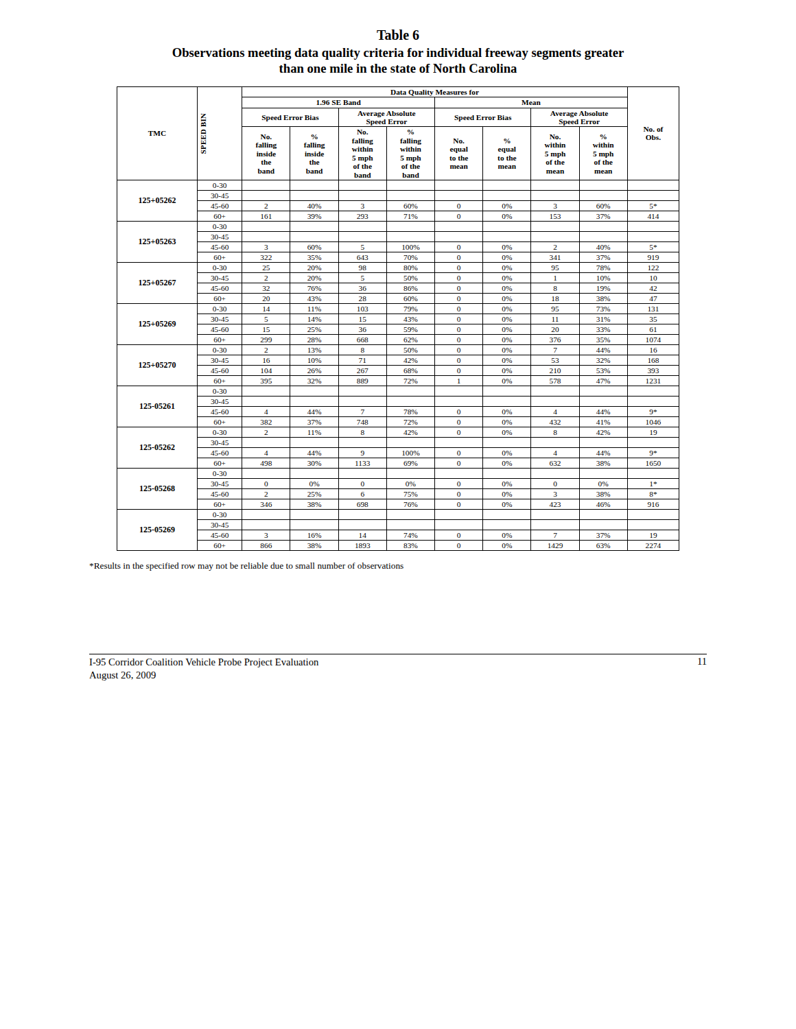Table 6
Observations meeting data quality criteria for individual freeway segments greater
than one mile in the state of North Carolina
| TMC | SPEED BIN | Data Quality Measures for | No. of Obs. |
| --- | --- | --- | --- |
| 1.96 SE Band | Mean |
| Speed Error Bias | Average Absolute Speed Error | Speed Error Bias | Average Absolute Speed Error |
| No. falling inside the band | % falling inside the band | No. falling within 5 mph of the band | % falling within 5 mph of the band | No. equal to the mean | % equal to the mean | No. within 5 mph of the mean | % within 5 mph of the mean |
| 125+05262 | 0-30 | | | | | | | | | |
| 30-45 | | | | | | | | | |
| 45-60 | 2 | 40% | 3 | 60% | 0 | 0% | 3 | 60% | 5* |
| 60+ | 161 | 39% | 293 | 71% | 0 | 0% | 153 | 37% | 414 |
| 125+05263 | 0-30 | | | | | | | | | |
| 30-45 | | | | | | | | | |
| 45-60 | 3 | 60% | 5 | 100% | 0 | 0% | 2 | 40% | 5* |
| 60+ | 322 | 35% | 643 | 70% | 0 | 0% | 341 | 37% | 919 |
| 125+05267 | 0-30 | 25 | 20% | 98 | 80% | 0 | 0% | 95 | 78% | 122 |
| 30-45 | 2 | 20% | 5 | 50% | 0 | 0% | 1 | 10% | 10 |
| 45-60 | 32 | 76% | 36 | 86% | 0 | 0% | 8 | 19% | 42 |
| 60+ | 20 | 43% | 28 | 60% | 0 | 0% | 18 | 38% | 47 |
| 125+05269 | 0-30 | 14 | 11% | 103 | 79% | 0 | 0% | 95 | 73% | 131 |
| 30-45 | 5 | 14% | 15 | 43% | 0 | 0% | 11 | 31% | 35 |
| 45-60 | 15 | 25% | 36 | 59% | 0 | 0% | 20 | 33% | 61 |
| 60+ | 299 | 28% | 668 | 62% | 0 | 0% | 376 | 35% | 1074 |
| 125+05270 | 0-30 | 2 | 13% | 8 | 50% | 0 | 0% | 7 | 44% | 16 |
| 30-45 | 16 | 10% | 71 | 42% | 0 | 0% | 53 | 32% | 168 |
| 45-60 | 104 | 26% | 267 | 68% | 0 | 0% | 210 | 53% | 393 |
| 60+ | 395 | 32% | 889 | 72% | 1 | 0% | 578 | 47% | 1231 |
| 125-05261 | 0-30 | | | | | | | | | |
| 30-45 | | | | | | | | | |
| 45-60 | 4 | 44% | 7 | 78% | 0 | 0% | 4 | 44% | 9* |
| 60+ | 382 | 37% | 748 | 72% | 0 | 0% | 432 | 41% | 1046 |
| 125-05262 | 0-30 | 2 | 11% | 8 | 42% | 0 | 0% | 8 | 42% | 19 |
| 30-45 | | | | | | | | | |
| 45-60 | 4 | 44% | 9 | 100% | 0 | 0% | 4 | 44% | 9* |
| 60+ | 498 | 30% | 1133 | 69% | 0 | 0% | 632 | 38% | 1650 |
| 125-05268 | 0-30 | | | | | | | | | |
| 30-45 | 0 | 0% | 0 | 0% | 0 | 0% | 0 | 0% | 1* |
| 45-60 | 2 | 25% | 6 | 75% | 0 | 0% | 3 | 38% | 8* |
| 60+ | 346 | 38% | 698 | 76% | 0 | 0% | 423 | 46% | 916 |
| 125-05269 | 0-30 | | | | | | | | | |
| 30-45 | | | | | | | | | |
| 45-60 | 3 | 16% | 14 | 74% | 0 | 0% | 7 | 37% | 19 |
| 60+ | 866 | 38% | 1893 | 83% | 0 | 0% | 1429 | 63% | 2274 |
*Results in the specified row may not be reliable due to small number of observations
I-95 Corridor Coalition Vehicle Probe Project Evaluation
August 26, 2009
11